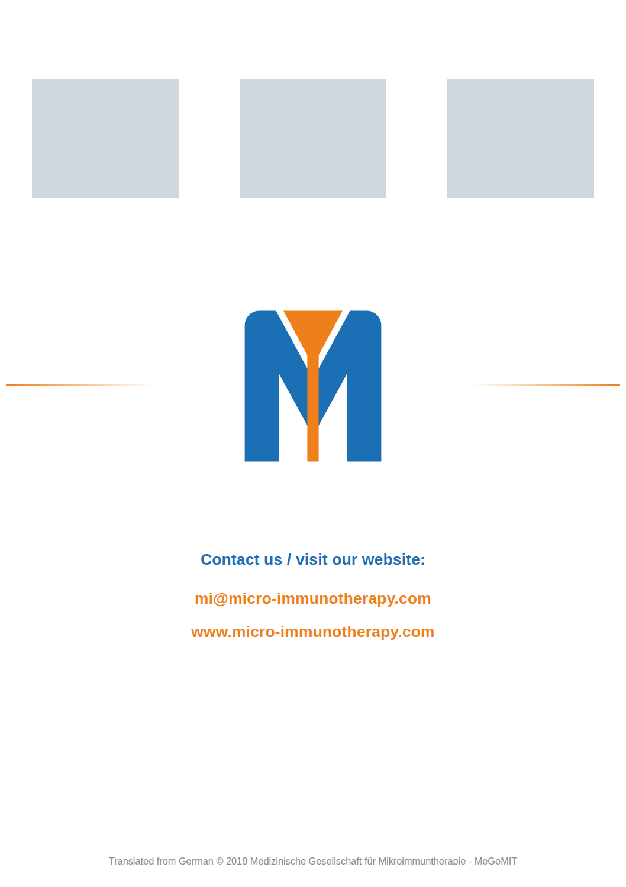Contact us / visit our website:
mi@micro-immunotherapy.com
www.micro-immunotherapy.com
Translated from German © 2019 Medizinische Gesellschaft für Mikroimmuntherapie - MeGeMIT